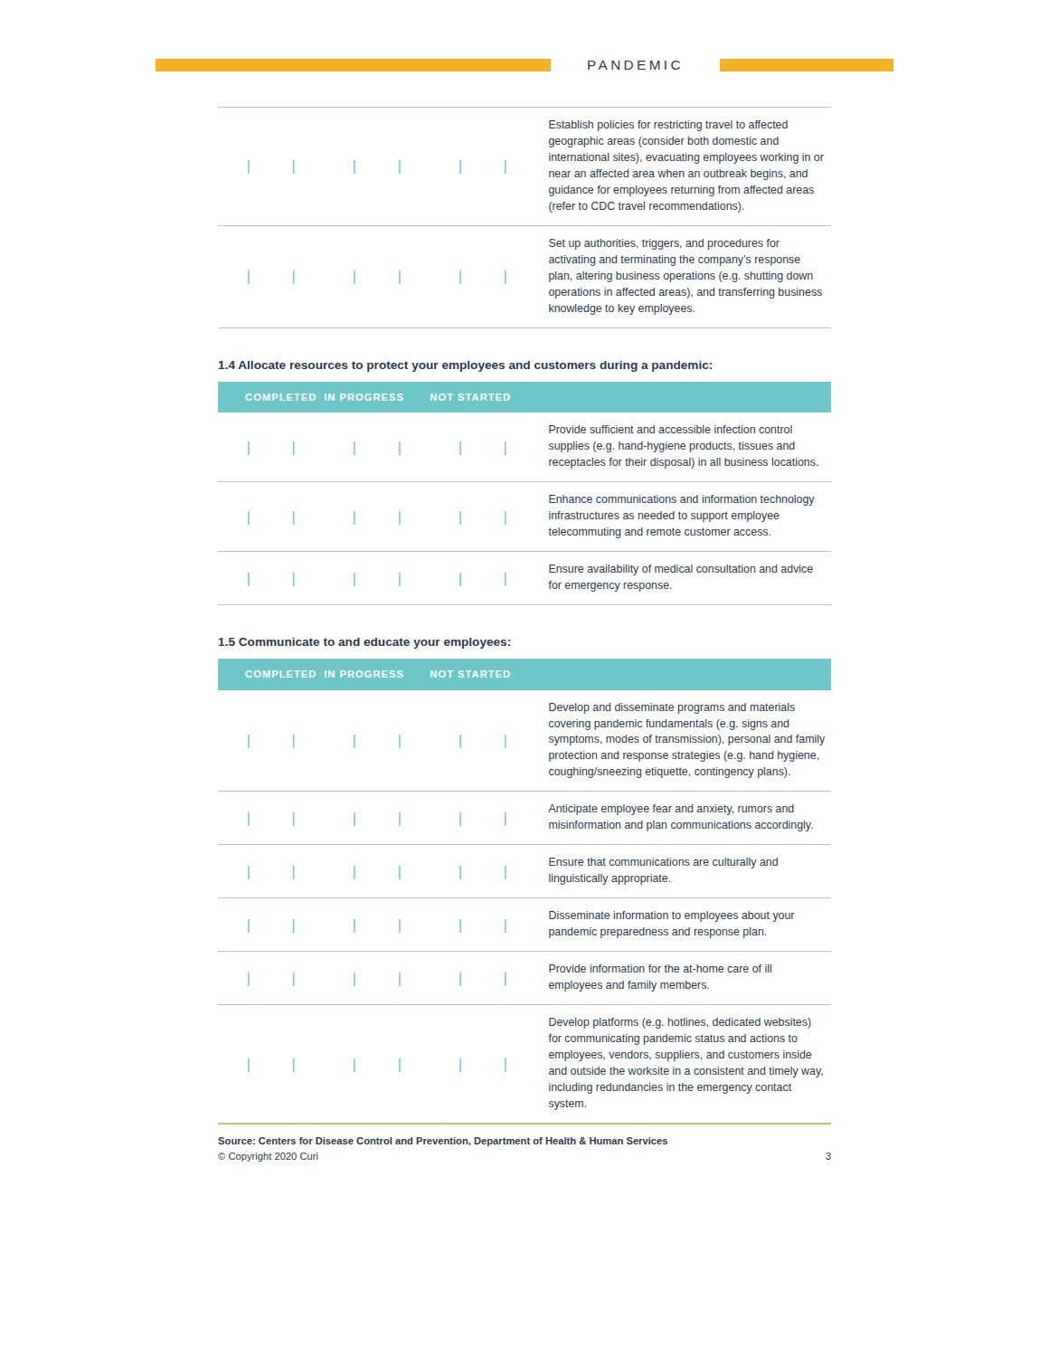PANDEMIC
| / / | / / | / / | Establish policies for restricting travel to affected geographic areas (consider both domestic and international sites), evacuating employees working in or near an affected area when an outbreak begins, and guidance for employees returning from affected areas (refer to CDC travel recommendations). |
| / / | / / | / / | Set up authorities, triggers, and procedures for activating and terminating the company’s response plan, altering business operations (e.g. shutting down operations in affected areas), and transferring business knowledge to key employees. |
1.4 Allocate resources to protect your employees and customers during a pandemic:
| COMPLETED | IN PROGRESS | NOT STARTED | |
| --- | --- | --- | --- |
| / / | / / | / / | Provide sufficient and accessible infection control supplies (e.g. hand-hygiene products, tissues and receptacles for their disposal) in all business locations. |
| / / | / / | / / | Enhance communications and information technology infrastructures as needed to support employee telecommuting and remote customer access. |
| / / | / / | / / | Ensure availability of medical consultation and advice for emergency response. |
1.5 Communicate to and educate your employees:
| COMPLETED | IN PROGRESS | NOT STARTED | |
| --- | --- | --- | --- |
| / / | / / | / / | Develop and disseminate programs and materials covering pandemic fundamentals (e.g. signs and symptoms, modes of transmission), personal and family protection and response strategies (e.g. hand hygiene, coughing/sneezing etiquette, contingency plans). |
| / / | / / | / / | Anticipate employee fear and anxiety, rumors and misinformation and plan communications accordingly. |
| / / | / / | / / | Ensure that communications are culturally and linguistically appropriate. |
| / / | / / | / / | Disseminate information to employees about your pandemic preparedness and response plan. |
| / / | / / | / / | Provide information for the at-home care of ill employees and family members. |
| / / | / / | / / | Develop platforms (e.g. hotlines, dedicated websites) for communicating pandemic status and actions to employees, vendors, suppliers, and customers inside and outside the worksite in a consistent and timely way, including redundancies in the emergency contact system. |
Source: Centers for Disease Control and Prevention, Department of Health & Human Services
© Copyright 2020 Curi
3